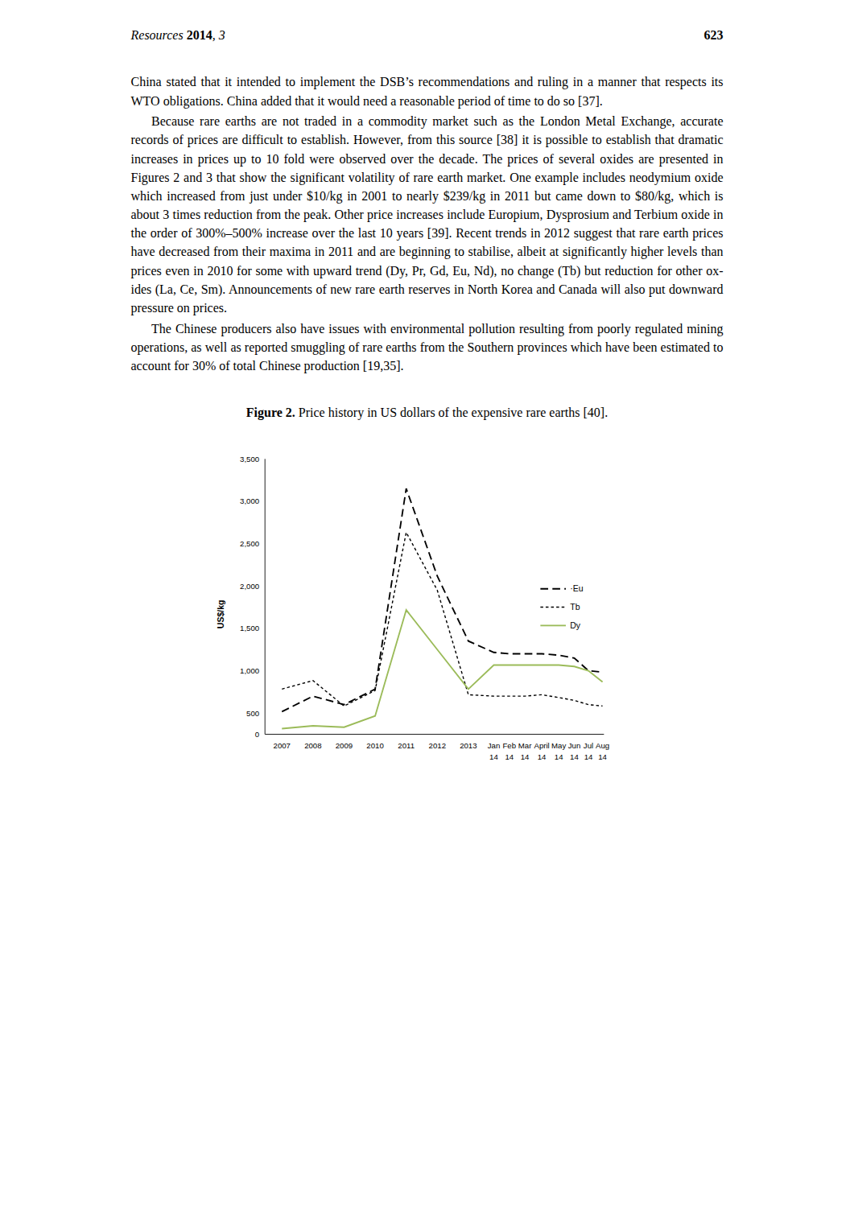Resources 2014, 3
623
China stated that it intended to implement the DSB’s recommendations and ruling in a manner that respects its WTO obligations. China added that it would need a reasonable period of time to do so [37].
Because rare earths are not traded in a commodity market such as the London Metal Exchange, accurate records of prices are difficult to establish. However, from this source [38] it is possible to establish that dramatic increases in prices up to 10 fold were observed over the decade. The prices of several oxides are presented in Figures 2 and 3 that show the significant volatility of rare earth market. One example includes neodymium oxide which increased from just under $10/kg in 2001 to nearly $239/kg in 2011 but came down to $80/kg, which is about 3 times reduction from the peak. Other price increases include Europium, Dysprosium and Terbium oxide in the order of 300%–500% increase over the last 10 years [39]. Recent trends in 2012 suggest that rare earth prices have decreased from their maxima in 2011 and are beginning to stabilise, albeit at significantly higher levels than prices even in 2010 for some with upward trend (Dy, Pr, Gd, Eu, Nd), no change (Tb) but reduction for other oxides (La, Ce, Sm). Announcements of new rare earth reserves in North Korea and Canada will also put downward pressure on prices.
The Chinese producers also have issues with environmental pollution resulting from poorly regulated mining operations, as well as reported smuggling of rare earths from the Southern provinces which have been estimated to account for 30% of total Chinese production [19,35].
Figure 2. Price history in US dollars of the expensive rare earths [40].
US$/kg 3,500 3,000 2,500 2,000 1,500 1,000 500 0 2007 2008 2009 2010 2011 2012 2013 Jan 14 Feb 14 Mar 14 April 14 May 14 Jun 14 Jul 14 Aug 14 ·Eu Tb Dy